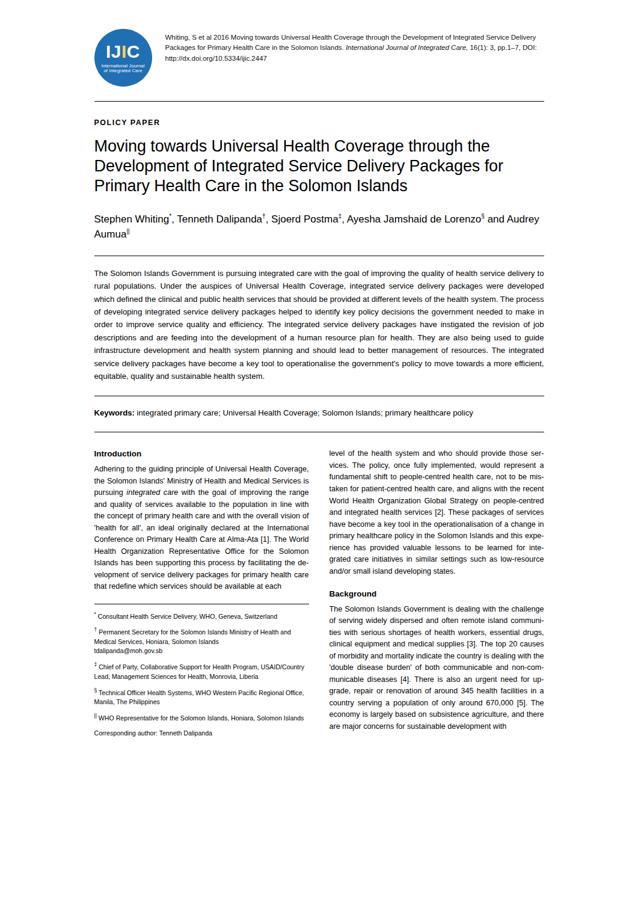IJIC
International Journal
of Integrated Care
Whiting, S et al 2016 Moving towards Universal Health Coverage through the Development of Integrated Service Delivery Packages for Primary Health Care in the Solomon Islands. International Journal of Integrated Care, 16(1): 3, pp.1–7, DOI: http://dx.doi.org/10.5334/ijic.2447
Policy Paper
Moving towards Universal Health Coverage through the Development of Integrated Service Delivery Packages for Primary Health Care in the Solomon Islands
Stephen Whiting*, Tenneth Dalipanda†, Sjoerd Postma‡, Ayesha Jamshaid de Lorenzo§ and Audrey Aumua||
The Solomon Islands Government is pursuing integrated care with the goal of improving the quality of health service delivery to rural populations. Under the auspices of Universal Health Coverage, integrated service delivery packages were developed which defined the clinical and public health services that should be provided at different levels of the health system. The process of developing integrated service delivery packages helped to identify key policy decisions the government needed to make in order to improve service quality and efficiency. The integrated service delivery packages have instigated the revision of job descriptions and are feeding into the development of a human resource plan for health. They are also being used to guide infrastructure development and health system planning and should lead to better management of resources. The integrated service delivery packages have become a key tool to operationalise the government's policy to move towards a more efficient, equitable, quality and sustainable health system.
Keywords: integrated primary care; Universal Health Coverage; Solomon Islands; primary healthcare policy
Introduction
Adhering to the guiding principle of Universal Health Coverage, the Solomon Islands' Ministry of Health and Medical Services is pursuing integrated care with the goal of improving the range and quality of services available to the population in line with the concept of primary health care and with the overall vision of 'health for all', an ideal originally declared at the International Conference on Primary Health Care at Alma-Ata [1]. The World Health Organization Representative Office for the Solomon Islands has been supporting this process by facilitating the development of service delivery packages for primary health care that redefine which services should be available at each
* Consultant Health Service Delivery, WHO, Geneva, Switzerland
† Permanent Secretary for the Solomon Islands Ministry of Health and Medical Services, Honiara, Solomon Islands
tdalipanda@moh.gov.sb
‡ Chief of Party, Collaborative Support for Health Program, USAID/Country Lead, Management Sciences for Health, Monrovia, Liberia
§ Technical Officer Health Systems, WHO Western Pacific Regional Office, Manila, The Philippines
|| WHO Representative for the Solomon Islands, Honiara, Solomon Islands
Corresponding author: Tenneth Dalipanda
level of the health system and who should provide those services. The policy, once fully implemented, would represent a fundamental shift to people-centred health care, not to be mistaken for patient-centred health care, and aligns with the recent World Health Organization Global Strategy on people-centred and integrated health services [2]. These packages of services have become a key tool in the operationalisation of a change in primary healthcare policy in the Solomon Islands and this experience has provided valuable lessons to be learned for integrated care initiatives in similar settings such as low-resource and/or small island developing states.
Background
The Solomon Islands Government is dealing with the challenge of serving widely dispersed and often remote island communities with serious shortages of health workers, essential drugs, clinical equipment and medical supplies [3]. The top 20 causes of morbidity and mortality indicate the country is dealing with the 'double disease burden' of both communicable and non-communicable diseases [4]. There is also an urgent need for upgrade, repair or renovation of around 345 health facilities in a country serving a population of only around 670,000 [5]. The economy is largely based on subsistence agriculture, and there are major concerns for sustainable development with